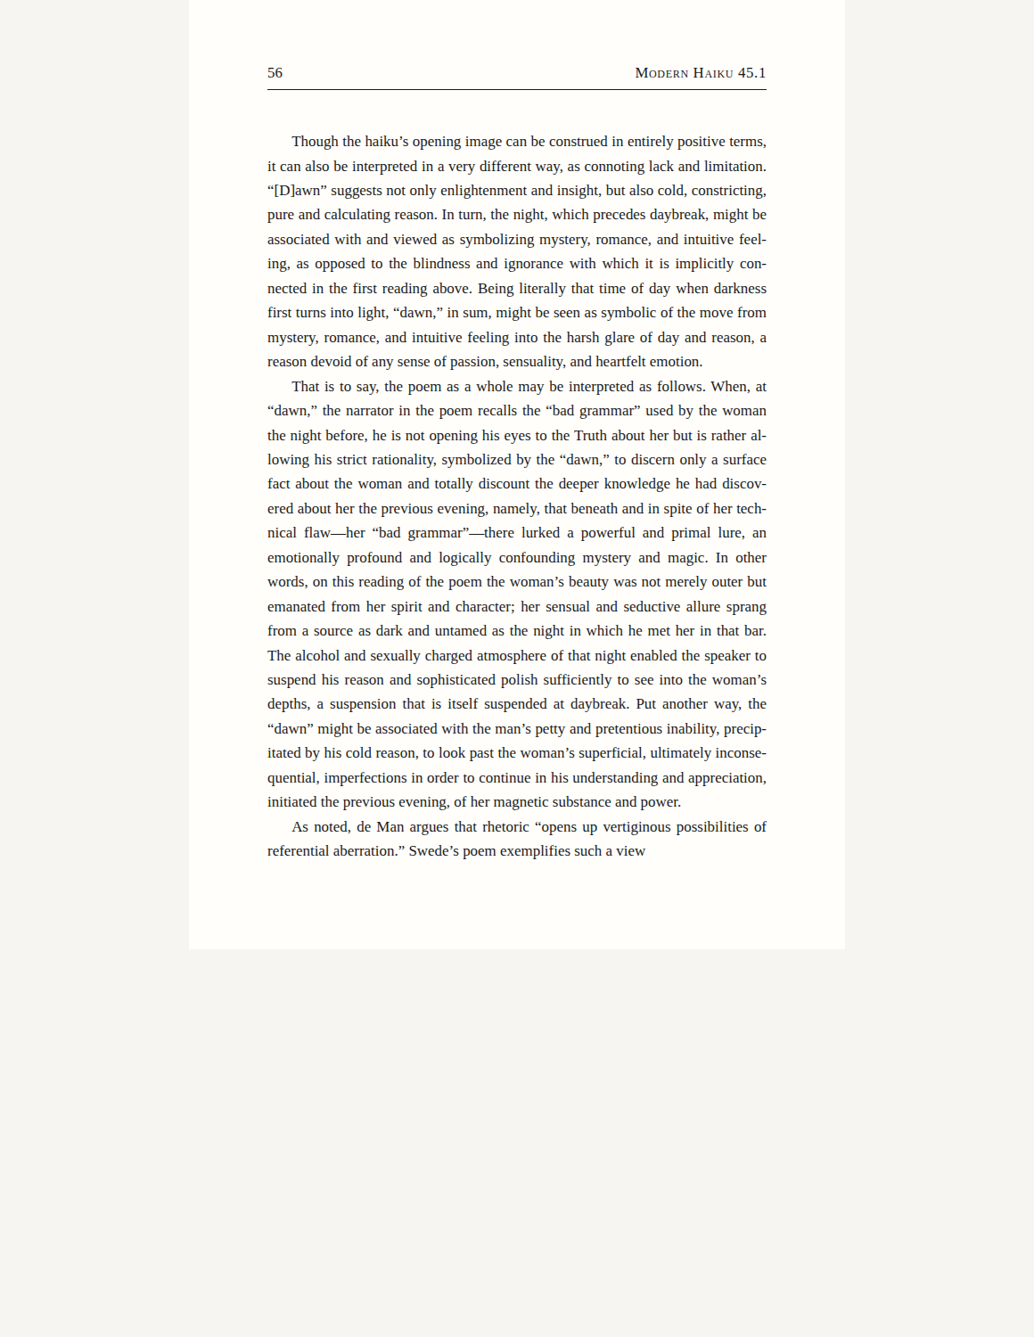56 Modern Haiku 45.1
Though the haiku’s opening image can be construed in entirely positive terms, it can also be interpreted in a very different way, as connoting lack and limitation. “[D]awn” suggests not only enlightenment and insight, but also cold, constricting, pure and calculating reason. In turn, the night, which precedes daybreak, might be associated with and viewed as symbolizing mystery, romance, and intuitive feeling, as opposed to the blindness and ignorance with which it is implicitly connected in the first reading above. Being literally that time of day when darkness first turns into light, “dawn,” in sum, might be seen as symbolic of the move from mystery, romance, and intuitive feeling into the harsh glare of day and reason, a reason devoid of any sense of passion, sensuality, and heartfelt emotion.
That is to say, the poem as a whole may be interpreted as follows. When, at “dawn,” the narrator in the poem recalls the “bad grammar” used by the woman the night before, he is not opening his eyes to the Truth about her but is rather allowing his strict rationality, symbolized by the “dawn,” to discern only a surface fact about the woman and totally discount the deeper knowledge he had discovered about her the previous evening, namely, that beneath and in spite of her technical flaw—her “bad grammar”—there lurked a powerful and primal lure, an emotionally profound and logically confounding mystery and magic. In other words, on this reading of the poem the woman’s beauty was not merely outer but emanated from her spirit and character; her sensual and seductive allure sprang from a source as dark and untamed as the night in which he met her in that bar. The alcohol and sexually charged atmosphere of that night enabled the speaker to suspend his reason and sophisticated polish sufficiently to see into the woman’s depths, a suspension that is itself suspended at daybreak. Put another way, the “dawn” might be associated with the man’s petty and pretentious inability, precipitated by his cold reason, to look past the woman’s superficial, ultimately inconsequential, imperfections in order to continue in his understanding and appreciation, initiated the previous evening, of her magnetic substance and power.
As noted, de Man argues that rhetoric “opens up vertiginous possibilities of referential aberration.” Swede’s poem exemplifies such a view